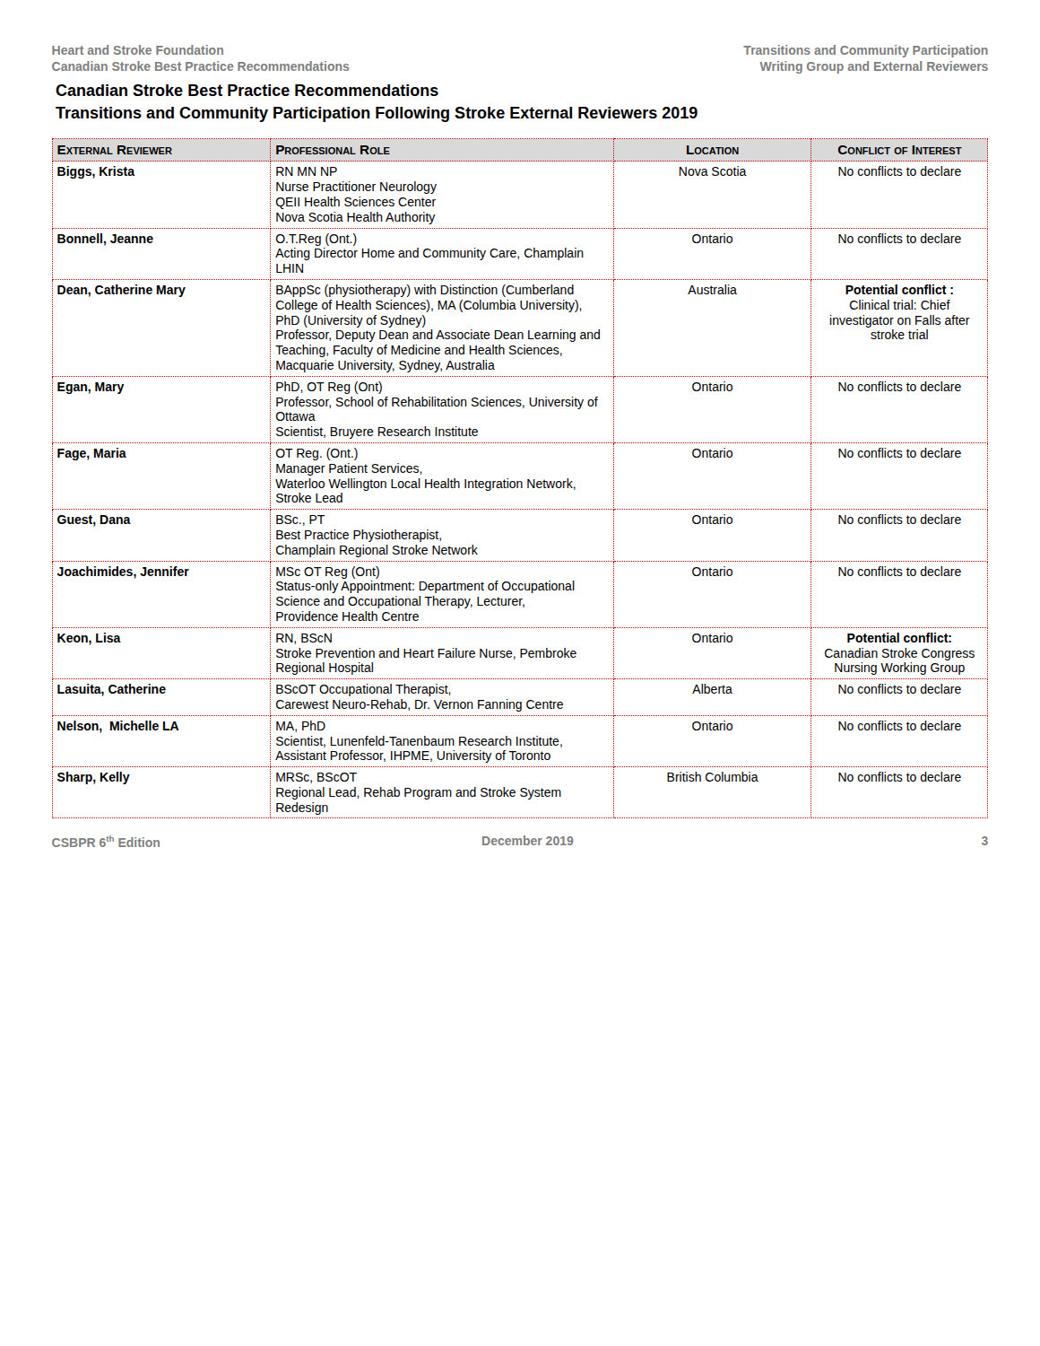Heart and Stroke Foundation
Canadian Stroke Best Practice Recommendations
Transitions and Community Participation
Writing Group and External Reviewers
Canadian Stroke Best Practice Recommendations Transitions and Community Participation Following Stroke External Reviewers 2019
| External Reviewer | Professional Role | Location | Conflict of Interest |
| --- | --- | --- | --- |
| Biggs, Krista | RN MN NP Nurse Practitioner Neurology QEII Health Sciences Center Nova Scotia Health Authority | Nova Scotia | No conflicts to declare |
| Bonnell, Jeanne | O.T.Reg (Ont.) Acting Director Home and Community Care, Champlain LHIN | Ontario | No conflicts to declare |
| Dean, Catherine Mary | BAppSc (physiotherapy) with Distinction (Cumberland College of Health Sciences), MA (Columbia University), PhD (University of Sydney) Professor, Deputy Dean and Associate Dean Learning and Teaching, Faculty of Medicine and Health Sciences, Macquarie University, Sydney, Australia | Australia | Potential conflict : Clinical trial: Chief investigator on Falls after stroke trial |
| Egan, Mary | PhD, OT Reg (Ont) Professor, School of Rehabilitation Sciences, University of Ottawa Scientist, Bruyere Research Institute | Ontario | No conflicts to declare |
| Fage, Maria | OT Reg. (Ont.) Manager Patient Services, Waterloo Wellington Local Health Integration Network, Stroke Lead | Ontario | No conflicts to declare |
| Guest, Dana | BSc., PT Best Practice Physiotherapist, Champlain Regional Stroke Network | Ontario | No conflicts to declare |
| Joachimides, Jennifer | MSc OT Reg (Ont) Status-only Appointment: Department of Occupational Science and Occupational Therapy, Lecturer, Providence Health Centre | Ontario | No conflicts to declare |
| Keon, Lisa | RN, BScN Stroke Prevention and Heart Failure Nurse, Pembroke Regional Hospital | Ontario | Potential conflict: Canadian Stroke Congress Nursing Working Group |
| Lasuita, Catherine | BScOT Occupational Therapist, Carewest Neuro-Rehab, Dr. Vernon Fanning Centre | Alberta | No conflicts to declare |
| Nelson, Michelle LA | MA, PhD Scientist, Lunenfeld-Tanenbaum Research Institute, Assistant Professor, IHPME, University of Toronto | Ontario | No conflicts to declare |
| Sharp, Kelly | MRSc, BScOT Regional Lead, Rehab Program and Stroke System Redesign | British Columbia | No conflicts to declare |
CSBPR 6th Edition
December 2019
3